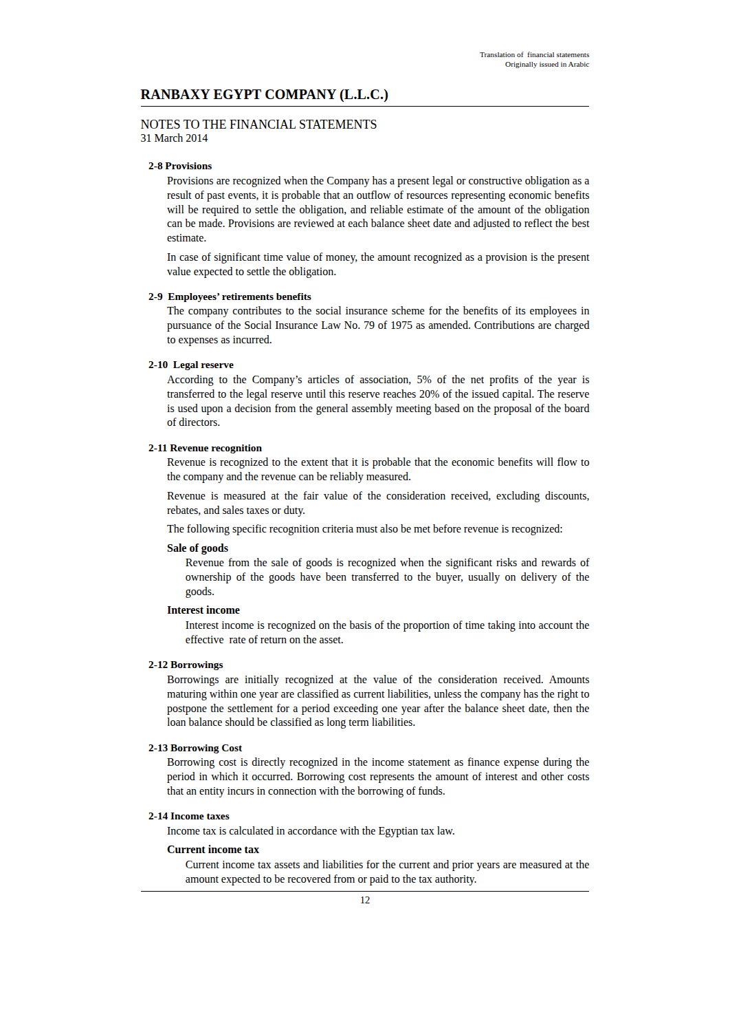Translation of financial statements
Originally issued in Arabic
RANBAXY EGYPT COMPANY (L.L.C.)
NOTES TO THE FINANCIAL STATEMENTS
31 March 2014
2-8 Provisions
Provisions are recognized when the Company has a present legal or constructive obligation as a result of past events, it is probable that an outflow of resources representing economic benefits will be required to settle the obligation, and reliable estimate of the amount of the obligation can be made. Provisions are reviewed at each balance sheet date and adjusted to reflect the best estimate.
In case of significant time value of money, the amount recognized as a provision is the present value expected to settle the obligation.
2-9 Employees’ retirements benefits
The company contributes to the social insurance scheme for the benefits of its employees in pursuance of the Social Insurance Law No. 79 of 1975 as amended. Contributions are charged to expenses as incurred.
2-10 Legal reserve
According to the Company’s articles of association, 5% of the net profits of the year is transferred to the legal reserve until this reserve reaches 20% of the issued capital. The reserve is used upon a decision from the general assembly meeting based on the proposal of the board of directors.
2-11 Revenue recognition
Revenue is recognized to the extent that it is probable that the economic benefits will flow to the company and the revenue can be reliably measured.
Revenue is measured at the fair value of the consideration received, excluding discounts, rebates, and sales taxes or duty.
The following specific recognition criteria must also be met before revenue is recognized:
Sale of goods
Revenue from the sale of goods is recognized when the significant risks and rewards of ownership of the goods have been transferred to the buyer, usually on delivery of the goods.
Interest income
Interest income is recognized on the basis of the proportion of time taking into account the effective rate of return on the asset.
2-12 Borrowings
Borrowings are initially recognized at the value of the consideration received. Amounts maturing within one year are classified as current liabilities, unless the company has the right to postpone the settlement for a period exceeding one year after the balance sheet date, then the loan balance should be classified as long term liabilities.
2-13 Borrowing Cost
Borrowing cost is directly recognized in the income statement as finance expense during the period in which it occurred. Borrowing cost represents the amount of interest and other costs that an entity incurs in connection with the borrowing of funds.
2-14 Income taxes
Income tax is calculated in accordance with the Egyptian tax law.
Current income tax
Current income tax assets and liabilities for the current and prior years are measured at the amount expected to be recovered from or paid to the tax authority.
12